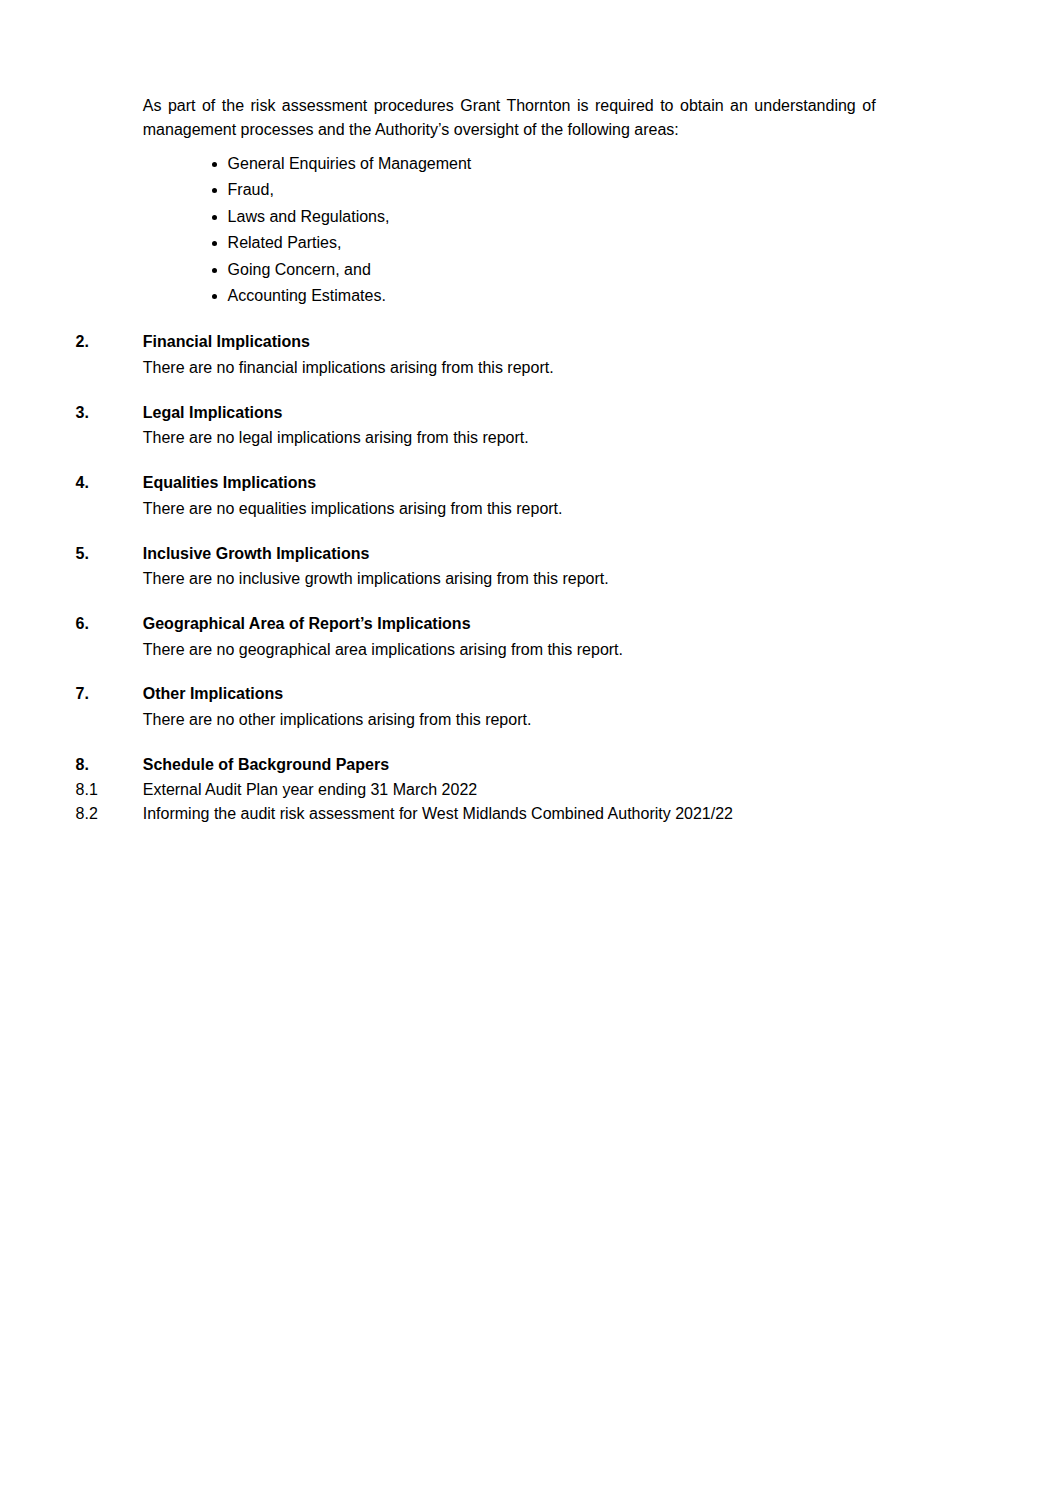As part of the risk assessment procedures Grant Thornton is required to obtain an understanding of management processes and the Authority’s oversight of the following areas:
General Enquiries of Management
Fraud,
Laws and Regulations,
Related Parties,
Going Concern, and
Accounting Estimates.
2. Financial Implications
There are no financial implications arising from this report.
3. Legal Implications
There are no legal implications arising from this report.
4. Equalities Implications
There are no equalities implications arising from this report.
5. Inclusive Growth Implications
There are no inclusive growth implications arising from this report.
6. Geographical Area of Report’s Implications
There are no geographical area implications arising from this report.
7. Other Implications
There are no other implications arising from this report.
8. Schedule of Background Papers
8.1 External Audit Plan year ending 31 March 2022
8.2 Informing the audit risk assessment for West Midlands Combined Authority 2021/22